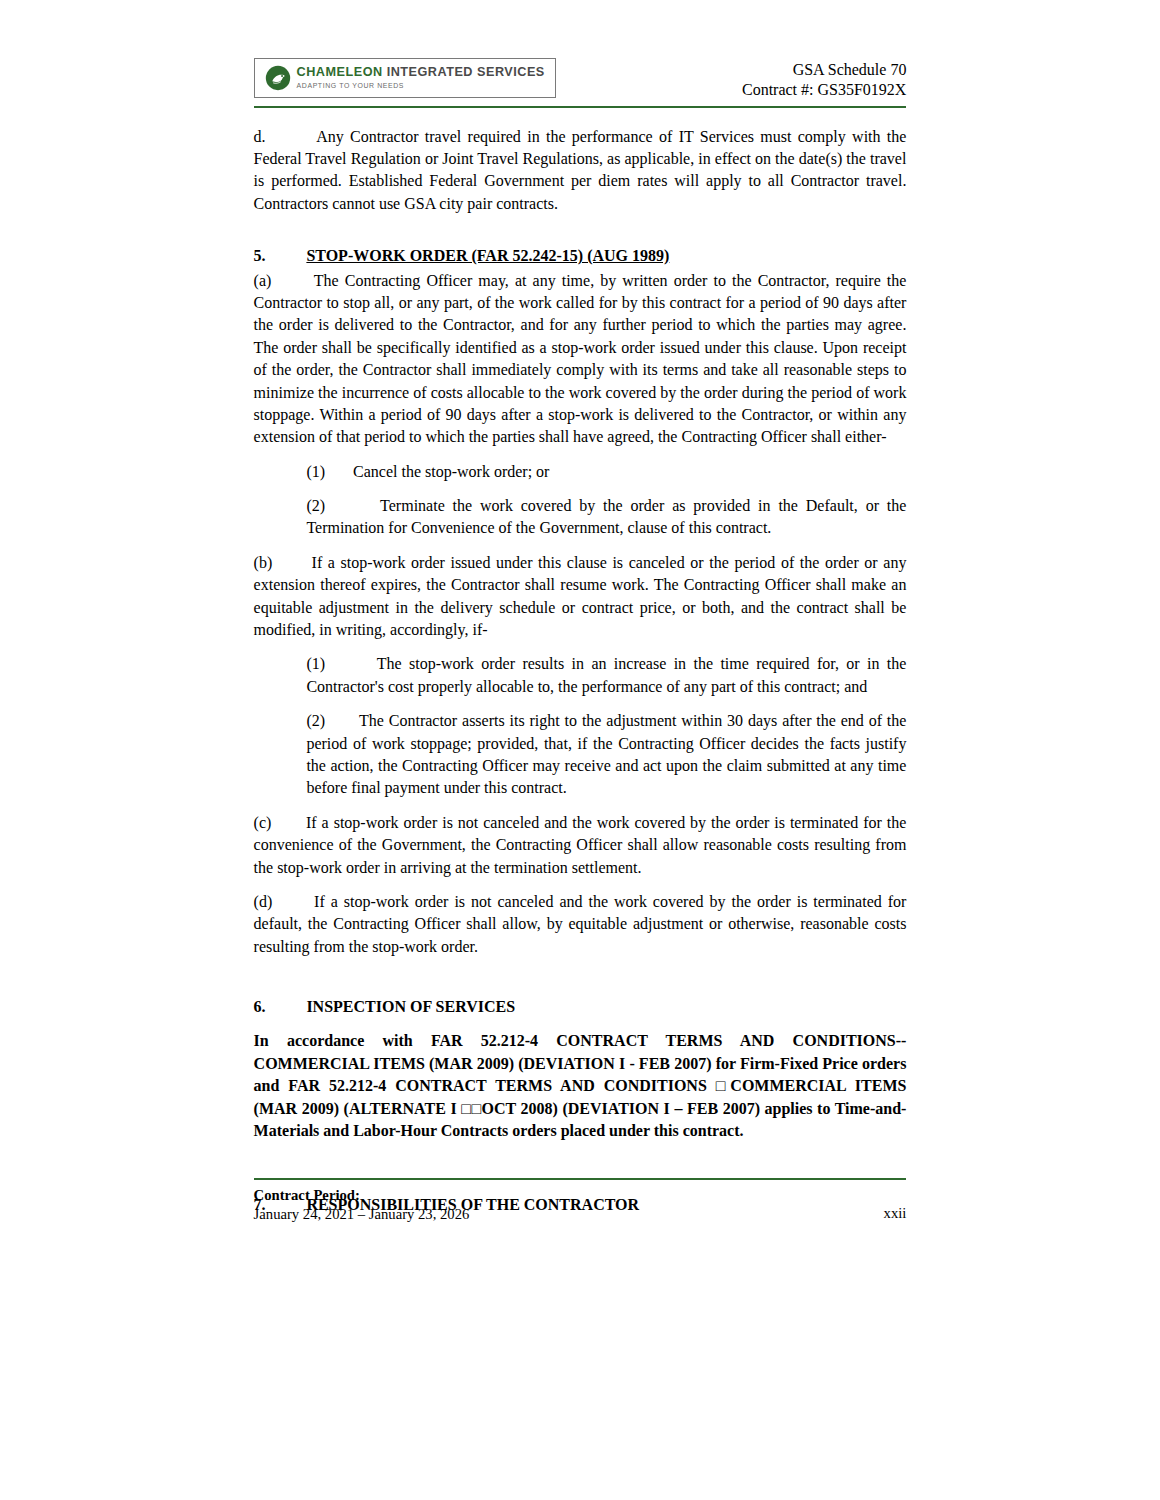CHAMELEON INTEGRATED SERVICES
ADAPTING TO YOUR NEEDS
GSA Schedule 70
Contract #: GS35F0192X
d. Any Contractor travel required in the performance of IT Services must comply with the Federal Travel Regulation or Joint Travel Regulations, as applicable, in effect on the date(s) the travel is performed. Established Federal Government per diem rates will apply to all Contractor travel. Contractors cannot use GSA city pair contracts.
5. STOP-WORK ORDER (FAR 52.242-15) (AUG 1989)
(a) The Contracting Officer may, at any time, by written order to the Contractor, require the Contractor to stop all, or any part, of the work called for by this contract for a period of 90 days after the order is delivered to the Contractor, and for any further period to which the parties may agree. The order shall be specifically identified as a stop-work order issued under this clause. Upon receipt of the order, the Contractor shall immediately comply with its terms and take all reasonable steps to minimize the incurrence of costs allocable to the work covered by the order during the period of work stoppage. Within a period of 90 days after a stop-work is delivered to the Contractor, or within any extension of that period to which the parties shall have agreed, the Contracting Officer shall either-
(1) Cancel the stop-work order; or
(2) Terminate the work covered by the order as provided in the Default, or the Termination for Convenience of the Government, clause of this contract.
(b) If a stop-work order issued under this clause is canceled or the period of the order or any extension thereof expires, the Contractor shall resume work. The Contracting Officer shall make an equitable adjustment in the delivery schedule or contract price, or both, and the contract shall be modified, in writing, accordingly, if-
(1) The stop-work order results in an increase in the time required for, or in the Contractor's cost properly allocable to, the performance of any part of this contract; and
(2) The Contractor asserts its right to the adjustment within 30 days after the end of the period of work stoppage; provided, that, if the Contracting Officer decides the facts justify the action, the Contracting Officer may receive and act upon the claim submitted at any time before final payment under this contract.
(c) If a stop-work order is not canceled and the work covered by the order is terminated for the convenience of the Government, the Contracting Officer shall allow reasonable costs resulting from the stop-work order in arriving at the termination settlement.
(d) If a stop-work order is not canceled and the work covered by the order is terminated for default, the Contracting Officer shall allow, by equitable adjustment or otherwise, reasonable costs resulting from the stop-work order.
6. INSPECTION OF SERVICES
In accordance with FAR 52.212-4 CONTRACT TERMS AND CONDITIONS--COMMERCIAL ITEMS (MAR 2009) (DEVIATION I - FEB 2007) for Firm-Fixed Price orders and FAR 52.212-4 CONTRACT TERMS AND CONDITIONS □COMMERCIAL ITEMS (MAR 2009) (ALTERNATE I □□OCT 2008) (DEVIATION I – FEB 2007) applies to Time-and-Materials and Labor-Hour Contracts orders placed under this contract.
7. RESPONSIBILITIES OF THE CONTRACTOR
Contract Period:
January 24, 2021 – January 23, 2026
xxii